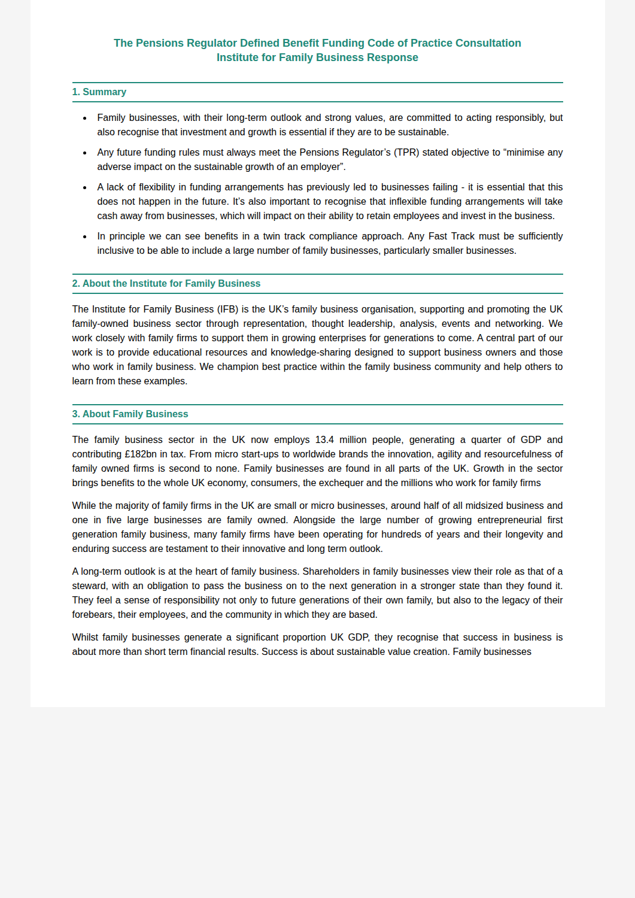The Pensions Regulator Defined Benefit Funding Code of Practice Consultation
Institute for Family Business Response
1. Summary
Family businesses, with their long-term outlook and strong values, are committed to acting responsibly, but also recognise that investment and growth is essential if they are to be sustainable.
Any future funding rules must always meet the Pensions Regulator’s (TPR) stated objective to “minimise any adverse impact on the sustainable growth of an employer”.
A lack of flexibility in funding arrangements has previously led to businesses failing - it is essential that this does not happen in the future. It’s also important to recognise that inflexible funding arrangements will take cash away from businesses, which will impact on their ability to retain employees and invest in the business.
In principle we can see benefits in a twin track compliance approach. Any Fast Track must be sufficiently inclusive to be able to include a large number of family businesses, particularly smaller businesses.
2. About the Institute for Family Business
The Institute for Family Business (IFB) is the UK’s family business organisation, supporting and promoting the UK family-owned business sector through representation, thought leadership, analysis, events and networking. We work closely with family firms to support them in growing enterprises for generations to come. A central part of our work is to provide educational resources and knowledge-sharing designed to support business owners and those who work in family business. We champion best practice within the family business community and help others to learn from these examples.
3. About Family Business
The family business sector in the UK now employs 13.4 million people, generating a quarter of GDP and contributing £182bn in tax. From micro start-ups to worldwide brands the innovation, agility and resourcefulness of family owned firms is second to none. Family businesses are found in all parts of the UK. Growth in the sector brings benefits to the whole UK economy, consumers, the exchequer and the millions who work for family firms
While the majority of family firms in the UK are small or micro businesses, around half of all midsized business and one in five large businesses are family owned. Alongside the large number of growing entrepreneurial first generation family business, many family firms have been operating for hundreds of years and their longevity and enduring success are testament to their innovative and long term outlook.
A long-term outlook is at the heart of family business. Shareholders in family businesses view their role as that of a steward, with an obligation to pass the business on to the next generation in a stronger state than they found it. They feel a sense of responsibility not only to future generations of their own family, but also to the legacy of their forebears, their employees, and the community in which they are based.
Whilst family businesses generate a significant proportion UK GDP, they recognise that success in business is about more than short term financial results. Success is about sustainable value creation. Family businesses